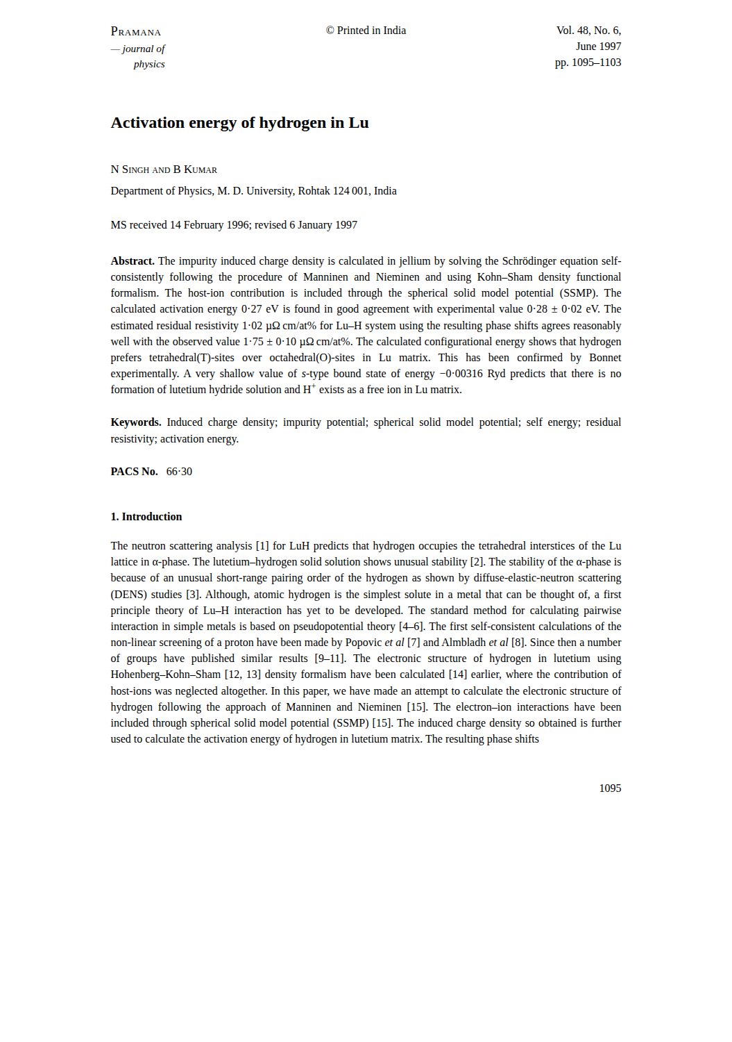| Pramana — journal of physics | © Printed in India | Vol. 48, No. 6, June 1997 pp. 1095–1103 |
Activation energy of hydrogen in Lu
N Singh and B Kumar
Department of Physics, M. D. University, Rohtak 124 001, India
MS received 14 February 1996; revised 6 January 1997
Abstract. The impurity induced charge density is calculated in jellium by solving the Schrödinger equation self-consistently following the procedure of Manninen and Nieminen and using Kohn–Sham density functional formalism. The host-ion contribution is included through the spherical solid model potential (SSMP). The calculated activation energy 0·27 eV is found in good agreement with experimental value 0·28 ± 0·02 eV. The estimated residual resistivity 1·02 µΩ cm/at% for Lu–H system using the resulting phase shifts agrees reasonably well with the observed value 1·75 ± 0·10 µΩ cm/at%. The calculated configurational energy shows that hydrogen prefers tetrahedral(T)-sites over octahedral(O)-sites in Lu matrix. This has been confirmed by Bonnet experimentally. A very shallow value of s-type bound state of energy −0·00316 Ryd predicts that there is no formation of lutetium hydride solution and H+ exists as a free ion in Lu matrix.
Keywords. Induced charge density; impurity potential; spherical solid model potential; self energy; residual resistivity; activation energy.
PACS No. 66·30
1. Introduction
The neutron scattering analysis [1] for LuH predicts that hydrogen occupies the tetrahedral interstices of the Lu lattice in α-phase. The lutetium–hydrogen solid solution shows unusual stability [2]. The stability of the α-phase is because of an unusual short-range pairing order of the hydrogen as shown by diffuse-elastic-neutron scattering (DENS) studies [3]. Although, atomic hydrogen is the simplest solute in a metal that can be thought of, a first principle theory of Lu–H interaction has yet to be developed. The standard method for calculating pairwise interaction in simple metals is based on pseudopotential theory [4–6]. The first self-consistent calculations of the non-linear screening of a proton have been made by Popovic et al [7] and Almbladh et al [8]. Since then a number of groups have published similar results [9–11]. The electronic structure of hydrogen in lutetium using Hohenberg–Kohn–Sham [12, 13] density formalism have been calculated [14] earlier, where the contribution of host-ions was neglected altogether. In this paper, we have made an attempt to calculate the electronic structure of hydrogen following the approach of Manninen and Nieminen [15]. The electron–ion interactions have been included through spherical solid model potential (SSMP) [15]. The induced charge density so obtained is further used to calculate the activation energy of hydrogen in lutetium matrix. The resulting phase shifts
1095